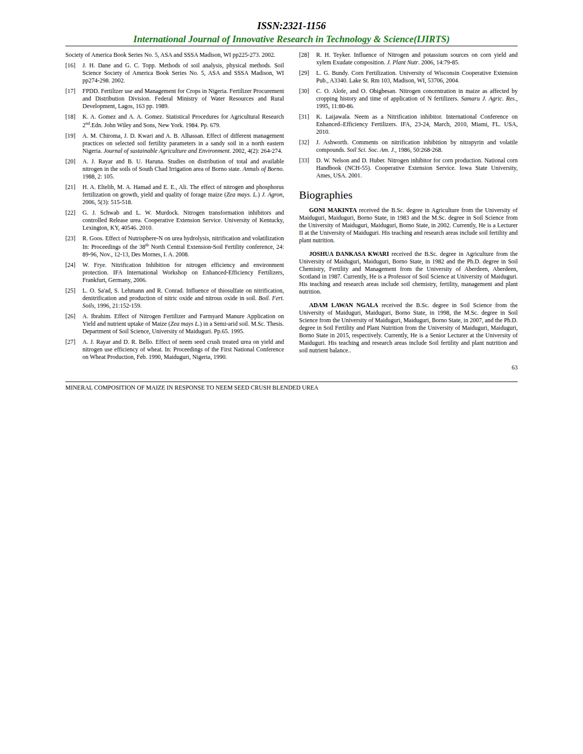ISSN:2321-1156
International Journal of Innovative Research in Technology & Science(IJIRTS)
Society of America Book Series No. 5, ASA and SSSA Madison, WI pp225-273. 2002.
[16]
J. H. Dane and G. C. Topp. Methods of soil analysis, physical methods. Soil Science Society of America Book Series No. 5, ASA and SSSA Madison, WI pp274-298. 2002.
[17]
FPDD. Fertilizer use and Management for Crops in Nigeria. Fertilizer Procurement and Distribution Division. Federal Ministry of Water Resources and Rural Development, Lagos, 163 pp. 1989.
[18]
K. A. Gomez and A. A. Gomez. Statistical Procedures for Agricultural Research 2nd.Edn. John Wiley and Sons, New York. 1984. Pp. 679.
[19]
A. M. Chiroma, J. D. Kwari and A. B. Alhassan. Effect of different management practices on selected soil fertility parameters in a sandy soil in a north eastern Nigeria. Journal of sustainable Agriculture and Environment. 2002, 4(2): 264-274.
[20]
A. J. Rayar and B. U. Haruna. Studies on distribution of total and available nitrogen in the soils of South Chad Irrigation area of Borno state. Annals of Borno. 1988, 2: 105.
[21]
H. A. Eltelib, M. A. Hamad and E. E., Ali. The effect of nitrogen and phosphorus fertilization on growth, yield and quality of forage maize (Zea mays. L.) J. Agron, 2006, 5(3): 515-518.
[22]
G. J. Schwab and L. W. Murdock. Nitrogen transformation inhibitors and controlled Release urea. Cooperative Extension Service. University of Kentucky, Lexington, KY, 40546. 2010.
[23]
R. Goos. Effect of Nutrisphere-N on urea hydrolysis, nitrification and volatilization In: Proceedings of the 38th North Central Extension-Soil Fertility conference, 24: 89-96, Nov., 12-13, Des Mornes, I. A. 2008.
[24]
W. Frye. Nitrification Inhibition for nitrogen efficiency and environment protection. IFA International Workshop on Enhanced-Efficiency Fertilizers, Frankfurt, Germany, 2006.
[25]
L. O. Sa'ad, S. Lehmann and R. Conrad. Influence of thiosulfate on nitrification, denitrification and production of nitric oxide and nitrous oxide in soil. Boil. Fert. Soils, 1996, 21:152-159.
[26]
A. Ibrahim. Effect of Nitrogen Fertilizer and Farmyard Manure Application on Yield and nutrient uptake of Maize (Zea mays L.) in a Semi-arid soil. M.Sc. Thesis. Department of Soil Science, University of Maiduguri. Pp.65. 1995.
[27]
A. J. Rayar and D. R. Bello. Effect of neem seed crush treated urea on yield and nitrogen use efficiency of wheat. In: Proceedings of the First National Conference on Wheat Production, Feb. 1990, Maiduguri, Nigeria, 1990.
[28]
R. H. Teyker. Influence of Nitrogen and potassium sources on corn yield and xylem Exudate composition. J. Plant Nutr. 2006, 14:79-85.
[29]
L. G. Bundy. Corn Fertilization. University of Wisconsin Cooperative Extension Pub., A3340. Lake St. Rm 103, Madison, WI, 53706, 2004.
[30]
C. O. Alofe, and O. Obigbesan. Nitrogen concentration in maize as affected by cropping history and time of application of N fertilizers. Samaru J. Agric. Res., 1995, 11:80-86.
[31]
K. Laijawala. Neem as a Nitrification inhibitor. International Conference on Enhanced–Efficiency Fertilizers. IFA, 23-24, March, 2010, Miami, FL. USA, 2010.
[32]
J. Ashworth. Comments on nitrification inhibition by nitrapyrin and volatile compounds. Soil Sci. Soc. Am. J., 1986, 50:268-268.
[33]
D. W. Nelson and D. Huber. Nitrogen inhibitor for corn production. National corn Handbook (NCH-55). Cooperative Extension Service. Iowa State University, Ames, USA. 2001.
Biographies
GONI MAKINTA received the B.Sc. degree in Agriculture from the University of Maiduguri, Maiduguri, Borno State, in 1983 and the M.Sc. degree in Soil Science from the University of Maiduguri, Maiduguri, Borno State, in 2002. Currently, He is a Lecturer II at the University of Maiduguri. His teaching and research areas include soil fertility and plant nutrition.
JOSHUA DANKASA KWARI received the B.Sc. degree in Agriculture from the University of Maiduguri, Maiduguri, Borno State, in 1982 and the Ph.D. degree in Soil Chemistry, Fertility and Management from the University of Aberdeen, Aberdeen, Scotland in 1987. Currently, He is a Professor of Soil Science at University of Maiduguri. His teaching and research areas include soil chemistry, fertility, management and plant nutrition.
ADAM LAWAN NGALA received the B.Sc. degree in Soil Science from the University of Maiduguri, Maiduguri, Borno State, in 1998, the M.Sc. degree in Soil Science from the University of Maiduguri, Maiduguri, Borno State, in 2007, and the Ph.D. degree in Soil Fertility and Plant Nutrition from the University of Maiduguri, Maiduguri, Borno State in 2015, respectively. Currently, He is a Senior Lecturer at the University of Maiduguri. His teaching and research areas include Soil fertility and plant nutrition and soil nutrient balance..
63
MINERAL COMPOSITION OF MAIZE IN RESPONSE TO NEEM SEED CRUSH BLENDED UREA